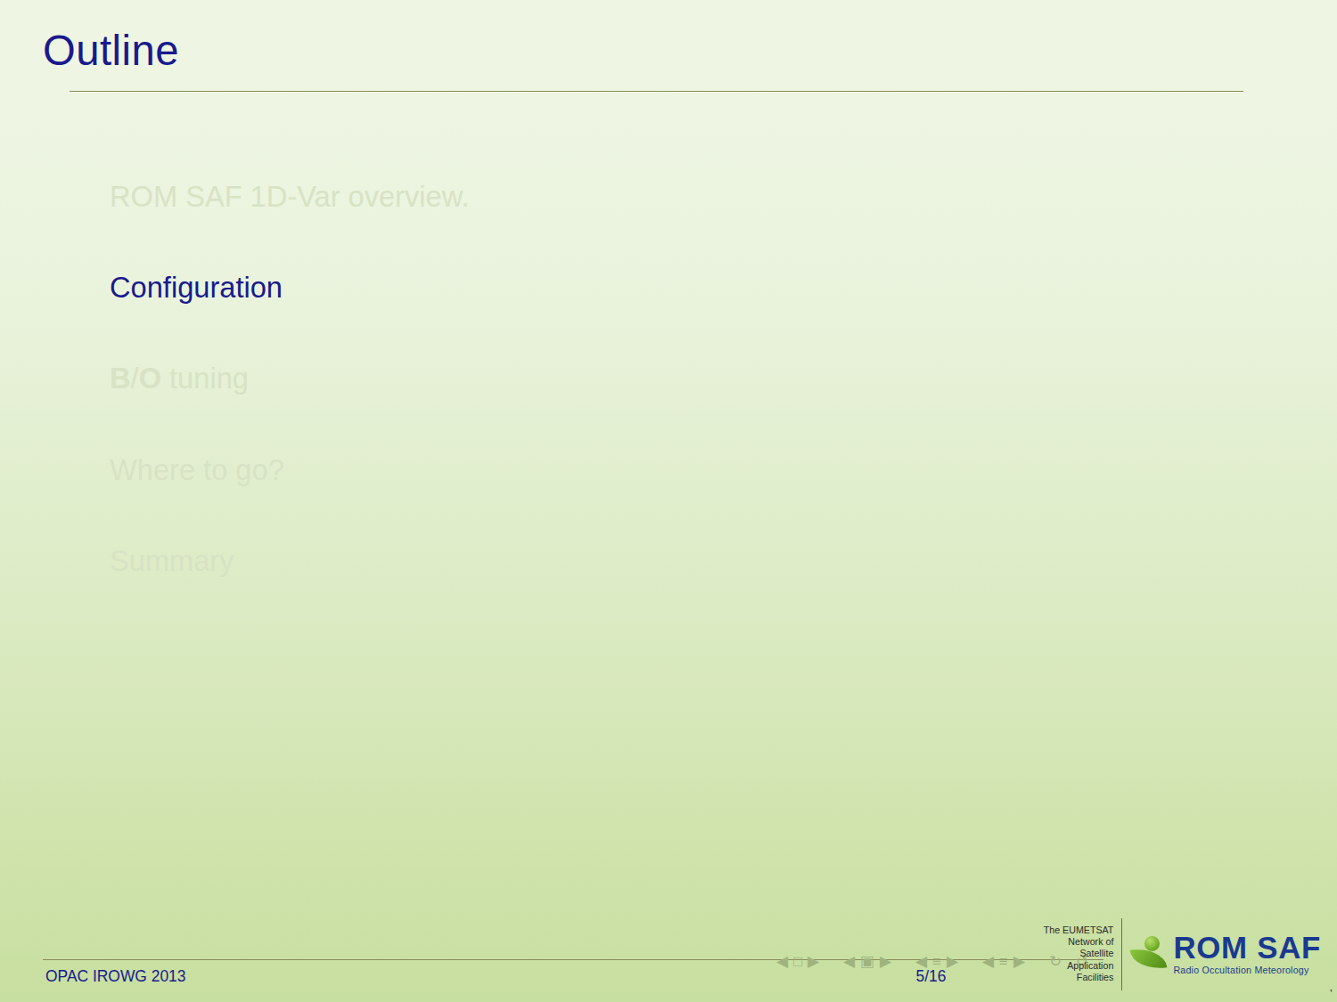Outline
ROM SAF 1D-Var overview.
Configuration
B/O tuning
Where to go?
Summary
OPAC IROWG 2013
5/16
◀□▶ ◀▣▶ ◀≡▶ ◀≡▶ ↻ ↺
The EUMETSAT
Network of
Satellite
Application
Facilities
ROM SAF
Radio Occultation Meteorology
’